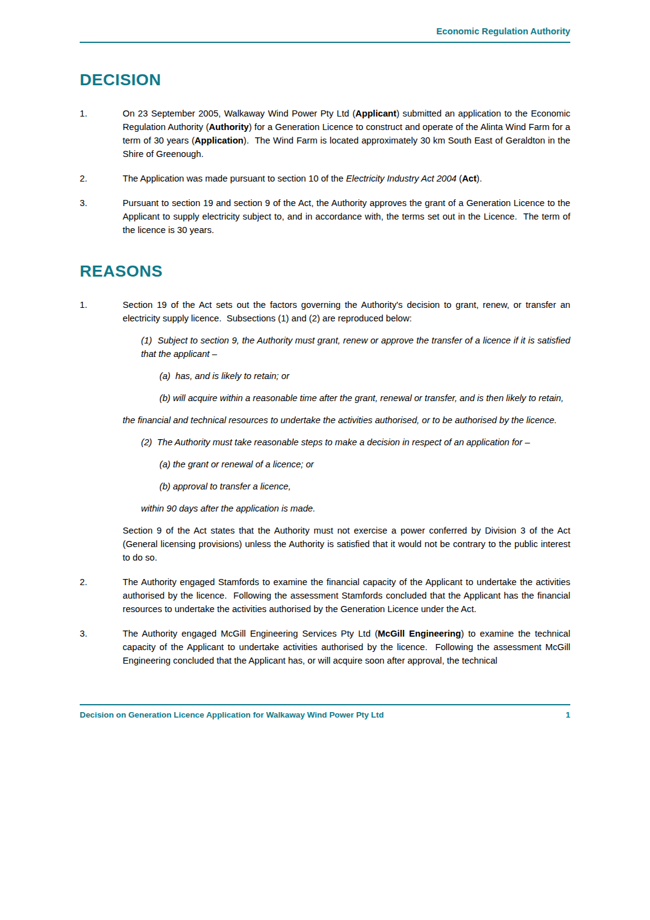Economic Regulation Authority
DECISION
On 23 September 2005, Walkaway Wind Power Pty Ltd (Applicant) submitted an application to the Economic Regulation Authority (Authority) for a Generation Licence to construct and operate of the Alinta Wind Farm for a term of 30 years (Application). The Wind Farm is located approximately 30 km South East of Geraldton in the Shire of Greenough.
The Application was made pursuant to section 10 of the Electricity Industry Act 2004 (Act).
Pursuant to section 19 and section 9 of the Act, the Authority approves the grant of a Generation Licence to the Applicant to supply electricity subject to, and in accordance with, the terms set out in the Licence. The term of the licence is 30 years.
REASONS
Section 19 of the Act sets out the factors governing the Authority's decision to grant, renew, or transfer an electricity supply licence. Subsections (1) and (2) are reproduced below:
(1) Subject to section 9, the Authority must grant, renew or approve the transfer of a licence if it is satisfied that the applicant –
(a) has, and is likely to retain; or
(b) will acquire within a reasonable time after the grant, renewal or transfer, and is then likely to retain,
the financial and technical resources to undertake the activities authorised, or to be authorised by the licence.
(2) The Authority must take reasonable steps to make a decision in respect of an application for –
(a) the grant or renewal of a licence; or
(b) approval to transfer a licence,
within 90 days after the application is made.
Section 9 of the Act states that the Authority must not exercise a power conferred by Division 3 of the Act (General licensing provisions) unless the Authority is satisfied that it would not be contrary to the public interest to do so.
The Authority engaged Stamfords to examine the financial capacity of the Applicant to undertake the activities authorised by the licence. Following the assessment Stamfords concluded that the Applicant has the financial resources to undertake the activities authorised by the Generation Licence under the Act.
The Authority engaged McGill Engineering Services Pty Ltd (McGill Engineering) to examine the technical capacity of the Applicant to undertake activities authorised by the licence. Following the assessment McGill Engineering concluded that the Applicant has, or will acquire soon after approval, the technical
Decision on Generation Licence Application for Walkaway Wind Power Pty Ltd 1